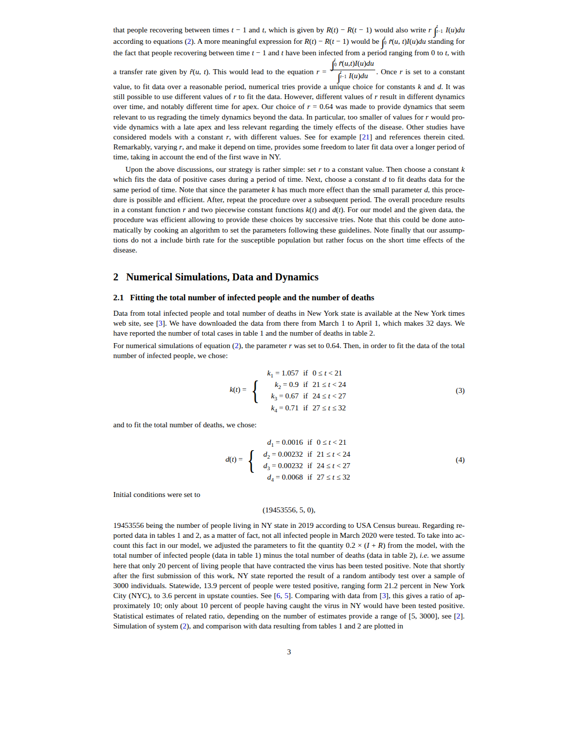that people recovering between times t − 1 and t, which is given by R(t) − R(t − 1) would also write r ∫tt−1 I(u)du according to equations (2). A more meaningful expression for R(t) − R(t − 1) would be ∫t 0 r̃(u, t)I(u)du standing for the fact that people recovering between time t − 1 and t have been infected from a period ranging from 0 to t, with a transfer rate given by r̃(u, t). This would lead to the equation r = ∫t 0 r̃(u,t)I(u)du∫tt−1 I(u)du. Once r is set to a constant value, to fit data over a reasonable period, numerical tries provide a unique choice for constants k and d. It was still possible to use different values of r to fit the data. However, different values of r result in different dynamics over time, and notably different time for apex. Our choice of r = 0.64 was made to provide dynamics that seem relevant to us regrading the timely dynamics beyond the data. In particular, too smaller of values for r would provide dynamics with a late apex and less relevant regarding the timely effects of the disease. Other studies have considered models with a constant r, with different values. See for example [21] and references therein cited. Remarkably, varying r, and make it depend on time, provides some freedom to later fit data over a longer period of time, taking in account the end of the first wave in NY.
Upon the above discussions, our strategy is rather simple: set r to a constant value. Then choose a constant k which fits the data of positive cases during a period of time. Next, choose a constant d to fit deaths data for the same period of time. Note that since the parameter k has much more effect than the small parameter d, this procedure is possible and efficient. After, repeat the procedure over a subsequent period. The overall procedure results in a constant function r and two piecewise constant functions k(t) and d(t). For our model and the given data, the procedure was efficient allowing to provide these choices by successive tries. Note that this could be done automatically by cooking an algorithm to set the parameters following these guidelines. Note finally that our assumptions do not a include birth rate for the susceptible population but rather focus on the short time effects of the disease.
2 Numerical Simulations, Data and Dynamics
2.1 Fitting the total number of infected people and the number of deaths
Data from total infected people and total number of deaths in New York state is available at the New York times web site, see [3]. We have downloaded the data from there from March 1 to April 1, which makes 32 days. We have reported the number of total cases in table 1 and the number of deaths in table 2.
For numerical simulations of equation (2), the parameter r was set to 0.64. Then, in order to fit the data of the total number of infected people, we chose:
k(t) = {
| k 1 = 1.057 | if | 0 ≤ t < 21 |
| k 2 = 0.9 | if | 21 ≤ t < 24 |
| k 3 = 0.67 | if | 24 ≤ t < 27 |
| k 4 = 0.71 | if | 27 ≤ t ≤ 32 |
(3)
and to fit the total number of deaths, we chose:
d(t) = {
| d 1 = 0.0016 | if | 0 ≤ t < 21 |
| d 2 = 0.00232 | if | 21 ≤ t < 24 |
| d 3 = 0.00232 | if | 24 ≤ t < 27 |
| d 4 = 0.0068 | if | 27 ≤ t ≤ 32 |
(4)
Initial conditions were set to
(19453556, 5, 0),
19453556 being the number of people living in NY state in 2019 according to USA Census bureau. Regarding reported data in tables 1 and 2, as a matter of fact, not all infected people in March 2020 were tested. To take into account this fact in our model, we adjusted the parameters to fit the quantity 0.2 × (I + R) from the model, with the total number of infected people (data in table 1) minus the total number of deaths (data in table 2), i.e. we assume here that only 20 percent of living people that have contracted the virus has been tested positive. Note that shortly after the first submission of this work, NY state reported the result of a random antibody test over a sample of 3000 individuals. Statewide, 13.9 percent of people were tested positive, ranging form 21.2 percent in New York City (NYC), to 3.6 percent in upstate counties. See [6, 5]. Comparing with data from [3], this gives a ratio of approximately 10; only about 10 percent of people having caught the virus in NY would have been tested positive. Statistical estimates of related ratio, depending on the number of estimates provide a range of [5, 3000], see [2]. Simulation of system (2), and comparison with data resulting from tables 1 and 2 are plotted in
3